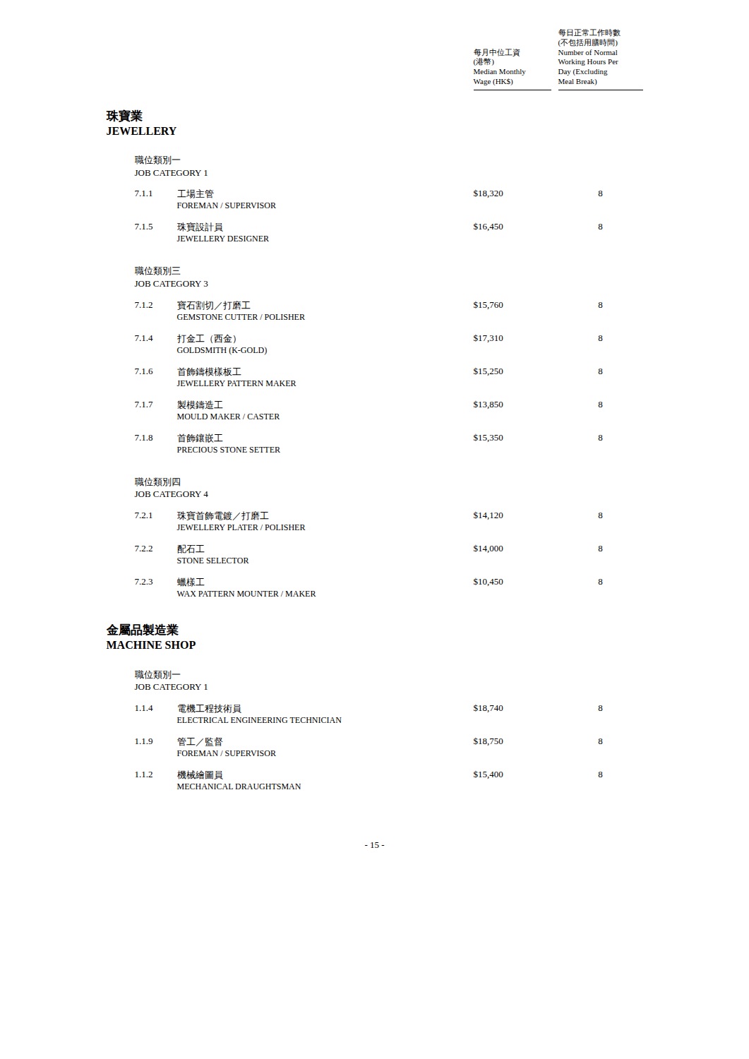每月中位工資
(港幣)
Median Monthly
Wage (HK$)
每日正常工作時數
(不包括用膳時間)
Number of Normal
Working Hours Per
Day (Excluding
Meal Break)
珠寶業JEWELLERY
職位類別一JOB CATEGORY 1
| 7.1.1 | 工場主管 FOREMAN / SUPERVISOR | $18,320 | 8 |
| 7.1.5 | 珠寶設計員 JEWELLERY DESIGNER | $16,450 | 8 |
職位類別三JOB CATEGORY 3
| 7.1.2 | 寶石割切／打磨工 GEMSTONE CUTTER / POLISHER | $15,760 | 8 |
| 7.1.4 | 打金工（西金） GOLDSMITH (K-GOLD) | $17,310 | 8 |
| 7.1.6 | 首飾鑄模樣板工 JEWELLERY PATTERN MAKER | $15,250 | 8 |
| 7.1.7 | 製模鑄造工 MOULD MAKER / CASTER | $13,850 | 8 |
| 7.1.8 | 首飾鑲嵌工 PRECIOUS STONE SETTER | $15,350 | 8 |
職位類別四JOB CATEGORY 4
| 7.2.1 | 珠寶首飾電鍍／打磨工 JEWELLERY PLATER / POLISHER | $14,120 | 8 |
| 7.2.2 | 配石工 STONE SELECTOR | $14,000 | 8 |
| 7.2.3 | 蠟樣工 WAX PATTERN MOUNTER / MAKER | $10,450 | 8 |
金屬品製造業MACHINE SHOP
職位類別一JOB CATEGORY 1
| 1.1.4 | 電機工程技術員 ELECTRICAL ENGINEERING TECHNICIAN | $18,740 | 8 |
| 1.1.9 | 管工／監督 FOREMAN / SUPERVISOR | $18,750 | 8 |
| 1.1.2 | 機械繪圖員 MECHANICAL DRAUGHTSMAN | $15,400 | 8 |
- 15 -